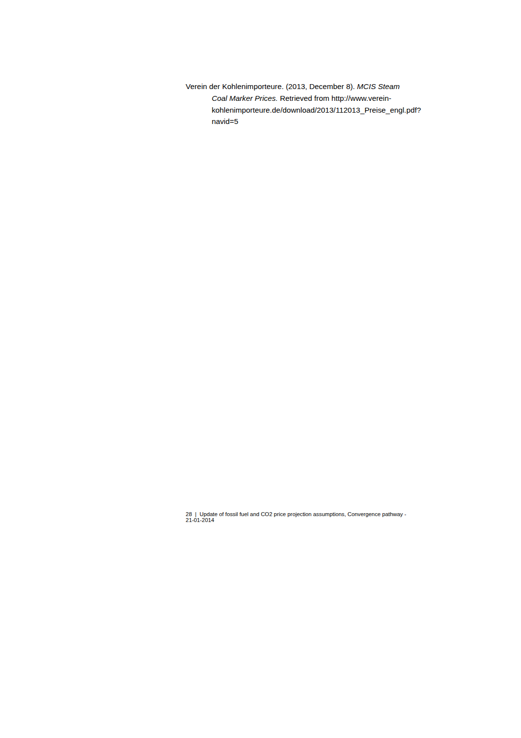Verein der Kohlenimporteure. (2013, December 8). MCIS Steam Coal Marker Prices. Retrieved from http://www.verein-kohlenimporteure.de/download/2013/112013_Preise_engl.pdf?navid=5
28 | Update of fossil fuel and CO2 price projection assumptions, Convergence pathway - 21-01-2014